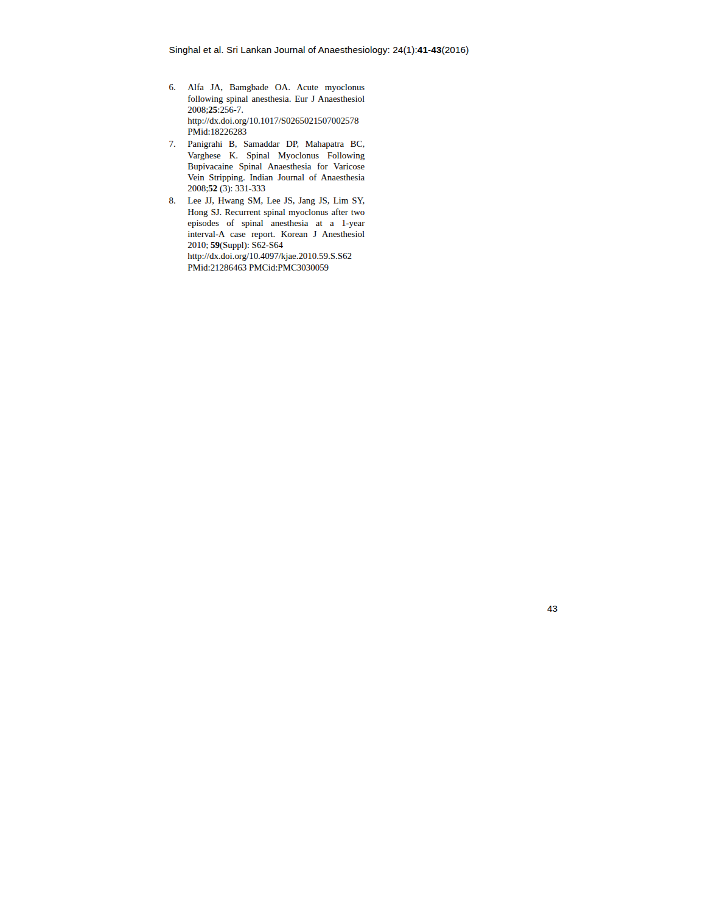Singhal et al. Sri Lankan Journal of Anaesthesiology: 24(1):41-43(2016)
6. Alfa JA, Bamgbade OA. Acute myoclonus following spinal anesthesia. Eur J Anaesthesiol 2008;25:256-7.
http://dx.doi.org/10.1017/S0265021507002578
PMid:18226283
7. Panigrahi B, Samaddar DP, Mahapatra BC, Varghese K. Spinal Myoclonus Following Bupivacaine Spinal Anaesthesia for Varicose Vein Stripping. Indian Journal of Anaesthesia 2008;52 (3): 331-333
8. Lee JJ, Hwang SM, Lee JS, Jang JS, Lim SY, Hong SJ. Recurrent spinal myoclonus after two episodes of spinal anesthesia at a 1-year interval-A case report. Korean J Anesthesiol 2010; 59(Suppl): S62-S64
http://dx.doi.org/10.4097/kjae.2010.59.S.S62
PMid:21286463 PMCid:PMC3030059
43